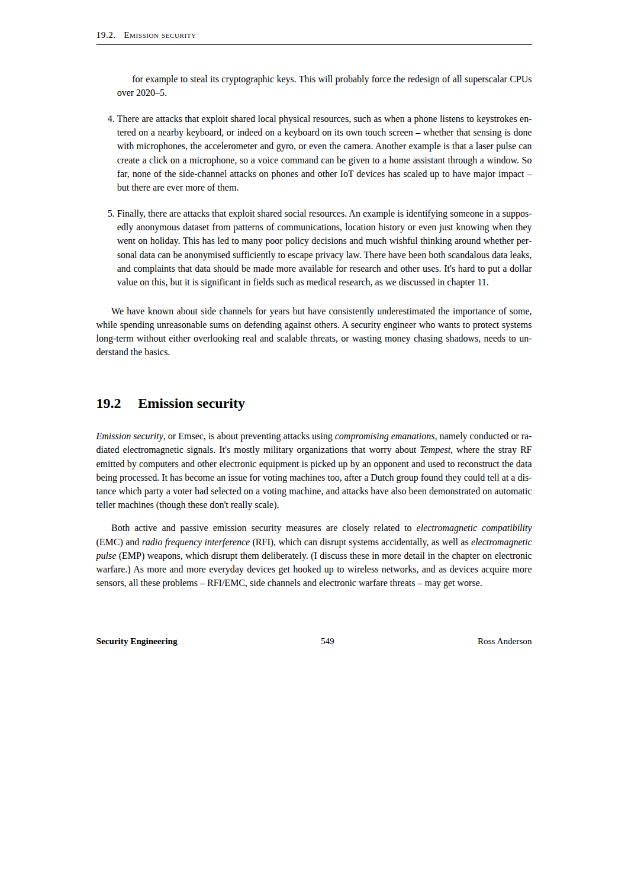19.2. Emission security
for example to steal its cryptographic keys. This will probably force the redesign of all superscalar CPUs over 2020–5.
There are attacks that exploit shared local physical resources, such as when a phone listens to keystrokes entered on a nearby keyboard, or indeed on a keyboard on its own touch screen – whether that sensing is done with microphones, the accelerometer and gyro, or even the camera. Another example is that a laser pulse can create a click on a microphone, so a voice command can be given to a home assistant through a window. So far, none of the side-channel attacks on phones and other IoT devices has scaled up to have major impact – but there are ever more of them.
Finally, there are attacks that exploit shared social resources. An example is identifying someone in a supposedly anonymous dataset from patterns of communications, location history or even just knowing when they went on holiday. This has led to many poor policy decisions and much wishful thinking around whether personal data can be anonymised sufficiently to escape privacy law. There have been both scandalous data leaks, and complaints that data should be made more available for research and other uses. It's hard to put a dollar value on this, but it is significant in fields such as medical research, as we discussed in chapter 11.
We have known about side channels for years but have consistently underestimated the importance of some, while spending unreasonable sums on defending against others. A security engineer who wants to protect systems long-term without either overlooking real and scalable threats, or wasting money chasing shadows, needs to understand the basics.
19.2 Emission security
Emission security, or Emsec, is about preventing attacks using compromising emanations, namely conducted or radiated electromagnetic signals. It's mostly military organizations that worry about Tempest, where the stray RF emitted by computers and other electronic equipment is picked up by an opponent and used to reconstruct the data being processed. It has become an issue for voting machines too, after a Dutch group found they could tell at a distance which party a voter had selected on a voting machine, and attacks have also been demonstrated on automatic teller machines (though these don't really scale).
Both active and passive emission security measures are closely related to electromagnetic compatibility (EMC) and radio frequency interference (RFI), which can disrupt systems accidentally, as well as electromagnetic pulse (EMP) weapons, which disrupt them deliberately. (I discuss these in more detail in the chapter on electronic warfare.) As more and more everyday devices get hooked up to wireless networks, and as devices acquire more sensors, all these problems – RFI/EMC, side channels and electronic warfare threats – may get worse.
Security Engineering 549 Ross Anderson